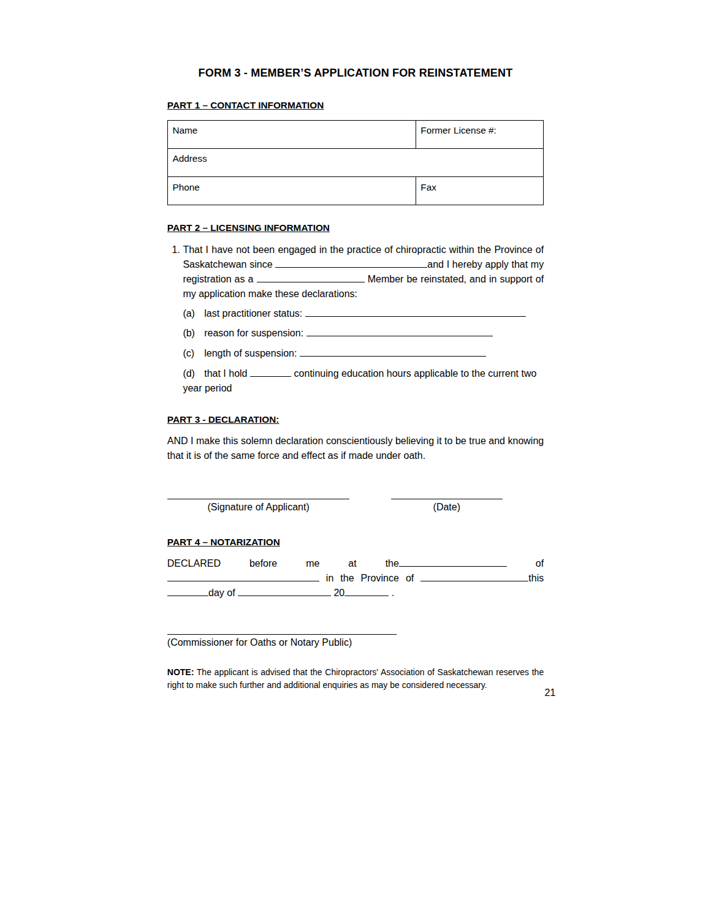FORM 3 - MEMBER’S APPLICATION FOR REINSTATEMENT
PART 1 – CONTACT INFORMATION
| Name | Former License #: |
| Address |
| Phone | Fax |
PART 2 – LICENSING INFORMATION
That I have not been engaged in the practice of chiropractic within the Province of Saskatchewan since and I hereby apply that my registration as a Member be reinstated, and in support of my application make these declarations:
(a) last practitioner status:
(b) reason for suspension:
(c) length of suspension:
(d) that I hold continuing education hours applicable to the current two year period
PART 3 - DECLARATION:
AND I make this solemn declaration conscientiously believing it to be true and knowing that it is of the same force and effect as if made under oath.
(Signature of Applicant)
(Date)
PART 4 – NOTARIZATION
DECLARED before me at the of in the Province of this day of 20 .
(Commissioner for Oaths or Notary Public)
NOTE: The applicant is advised that the Chiropractors' Association of Saskatchewan reserves the right to make such further and additional enquiries as may be considered necessary.
21